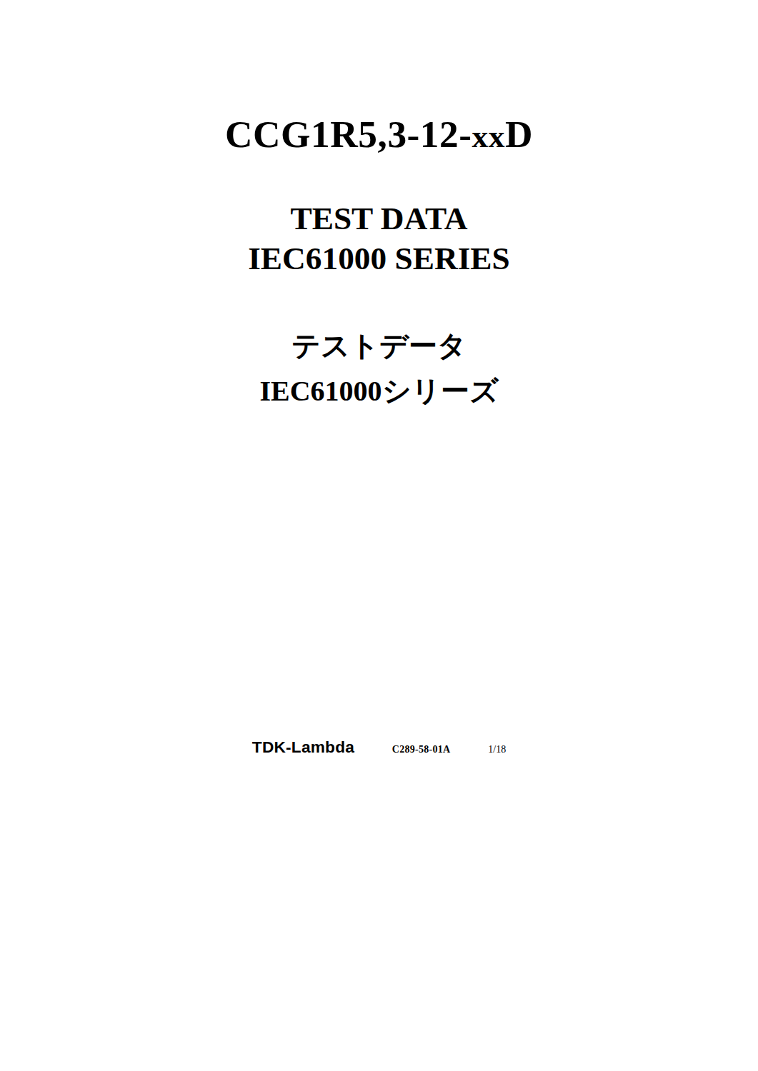CCG1R5,3-12-xx D
TEST DATA IEC61000 SERIES
テストデータ
IEC61000シリーズ
TDK-Lambda C289-58-01A 1/18